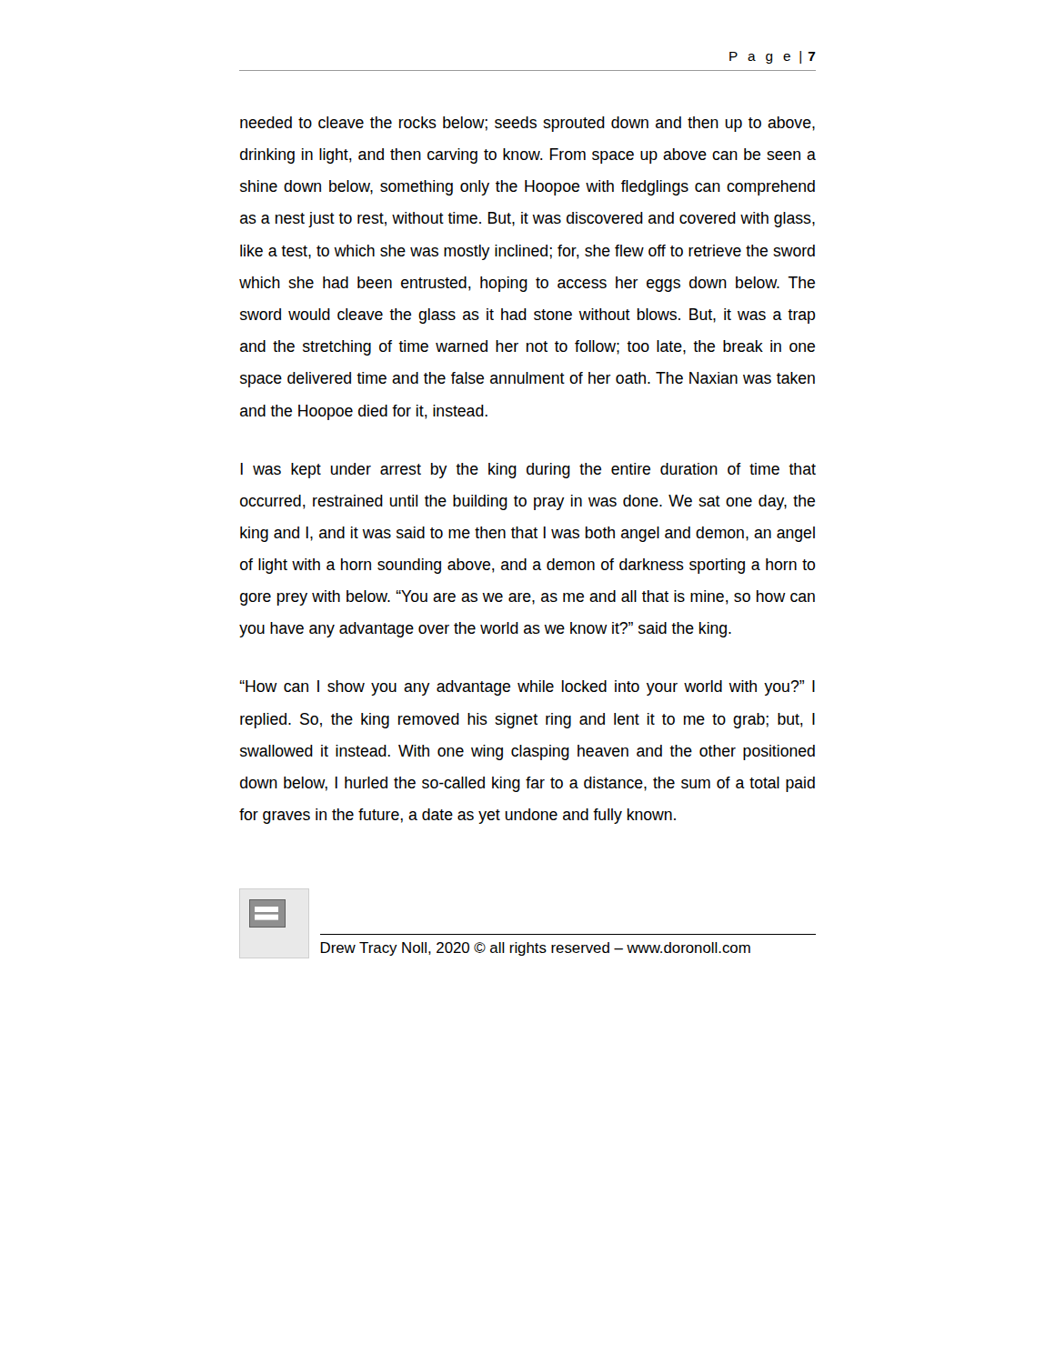P a g e | 7
needed to cleave the rocks below; seeds sprouted down and then up to above, drinking in light, and then carving to know. From space up above can be seen a shine down below, something only the Hoopoe with fledglings can comprehend as a nest just to rest, without time. But, it was discovered and covered with glass, like a test, to which she was mostly inclined; for, she flew off to retrieve the sword which she had been entrusted, hoping to access her eggs down below. The sword would cleave the glass as it had stone without blows. But, it was a trap and the stretching of time warned her not to follow; too late, the break in one space delivered time and the false annulment of her oath. The Naxian was taken and the Hoopoe died for it, instead.
I was kept under arrest by the king during the entire duration of time that occurred, restrained until the building to pray in was done. We sat one day, the king and I, and it was said to me then that I was both angel and demon, an angel of light with a horn sounding above, and a demon of darkness sporting a horn to gore prey with below. “You are as we are, as me and all that is mine, so how can you have any advantage over the world as we know it?” said the king.
“How can I show you any advantage while locked into your world with you?” I replied. So, the king removed his signet ring and lent it to me to grab; but, I swallowed it instead. With one wing clasping heaven and the other positioned down below, I hurled the so-called king far to a distance, the sum of a total paid for graves in the future, a date as yet undone and fully known.
Drew Tracy Noll, 2020 © all rights reserved – www.doronoll.com